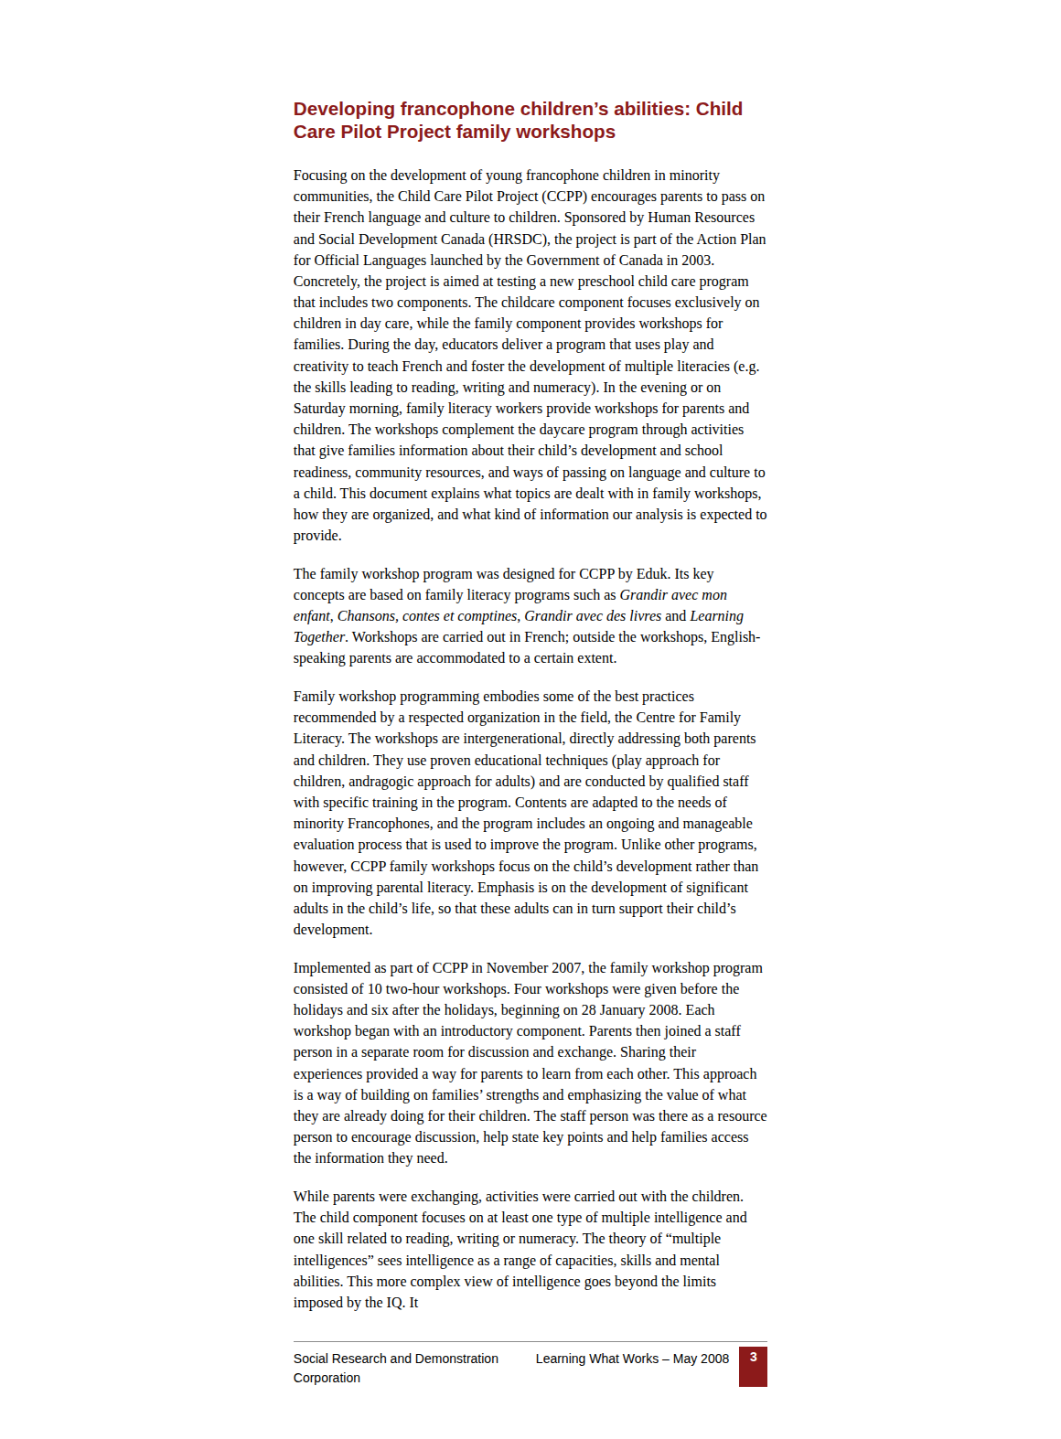Developing francophone children’s abilities: Child Care Pilot Project family workshops
Focusing on the development of young francophone children in minority communities, the Child Care Pilot Project (CCPP) encourages parents to pass on their French language and culture to children. Sponsored by Human Resources and Social Development Canada (HRSDC), the project is part of the Action Plan for Official Languages launched by the Government of Canada in 2003. Concretely, the project is aimed at testing a new preschool child care program that includes two components. The childcare component focuses exclusively on children in day care, while the family component provides workshops for families. During the day, educators deliver a program that uses play and creativity to teach French and foster the development of multiple literacies (e.g. the skills leading to reading, writing and numeracy). In the evening or on Saturday morning, family literacy workers provide workshops for parents and children. The workshops complement the daycare program through activities that give families information about their child’s development and school readiness, community resources, and ways of passing on language and culture to a child. This document explains what topics are dealt with in family workshops, how they are organized, and what kind of information our analysis is expected to provide.
The family workshop program was designed for CCPP by Eduk. Its key concepts are based on family literacy programs such as Grandir avec mon enfant, Chansons, contes et comptines, Grandir avec des livres and Learning Together. Workshops are carried out in French; outside the workshops, English-speaking parents are accommodated to a certain extent.
Family workshop programming embodies some of the best practices recommended by a respected organization in the field, the Centre for Family Literacy. The workshops are intergenerational, directly addressing both parents and children. They use proven educational techniques (play approach for children, andragogic approach for adults) and are conducted by qualified staff with specific training in the program. Contents are adapted to the needs of minority Francophones, and the program includes an ongoing and manageable evaluation process that is used to improve the program. Unlike other programs, however, CCPP family workshops focus on the child’s development rather than on improving parental literacy. Emphasis is on the development of significant adults in the child’s life, so that these adults can in turn support their child’s development.
Implemented as part of CCPP in November 2007, the family workshop program consisted of 10 two-hour workshops. Four workshops were given before the holidays and six after the holidays, beginning on 28 January 2008. Each workshop began with an introductory component. Parents then joined a staff person in a separate room for discussion and exchange. Sharing their experiences provided a way for parents to learn from each other. This approach is a way of building on families’ strengths and emphasizing the value of what they are already doing for their children. The staff person was there as a resource person to encourage discussion, help state key points and help families access the information they need.
While parents were exchanging, activities were carried out with the children. The child component focuses on at least one type of multiple intelligence and one skill related to reading, writing or numeracy. The theory of “multiple intelligences” sees intelligence as a range of capacities, skills and mental abilities. This more complex view of intelligence goes beyond the limits imposed by the IQ. It
Social Research and Demonstration Corporation
Learning What Works – May 2008
3